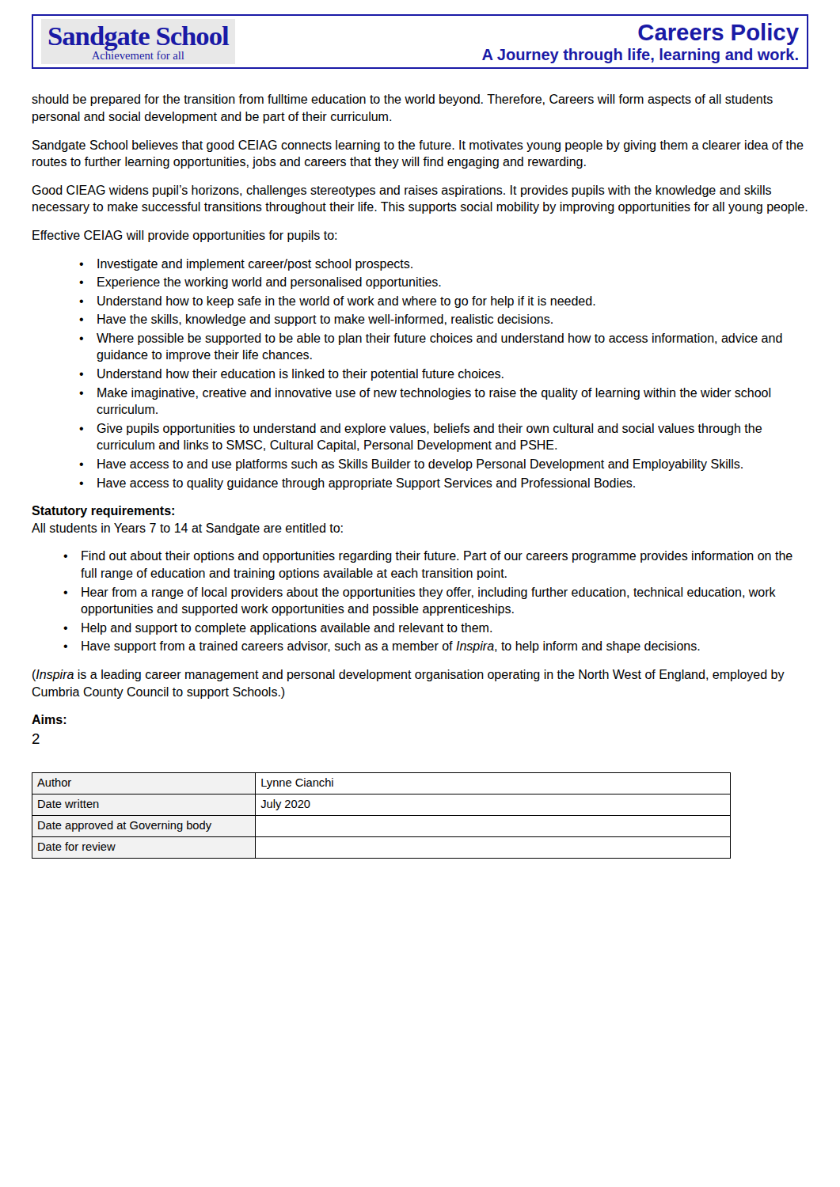Sandgate School
Achievement for all
Careers Policy
A Journey through life, learning and work.
should be prepared for the transition from fulltime education to the world beyond. Therefore, Careers will form aspects of all students personal and social development and be part of their curriculum.
Sandgate School believes that good CEIAG connects learning to the future. It motivates young people by giving them a clearer idea of the routes to further learning opportunities, jobs and careers that they will find engaging and rewarding.
Good CIEAG widens pupil’s horizons, challenges stereotypes and raises aspirations. It provides pupils with the knowledge and skills necessary to make successful transitions throughout their life. This supports social mobility by improving opportunities for all young people.
Effective CEIAG will provide opportunities for pupils to:
Investigate and implement career/post school prospects.
Experience the working world and personalised opportunities.
Understand how to keep safe in the world of work and where to go for help if it is needed.
Have the skills, knowledge and support to make well-informed, realistic decisions.
Where possible be supported to be able to plan their future choices and understand how to access information, advice and guidance to improve their life chances.
Understand how their education is linked to their potential future choices.
Make imaginative, creative and innovative use of new technologies to raise the quality of learning within the wider school curriculum.
Give pupils opportunities to understand and explore values, beliefs and their own cultural and social values through the curriculum and links to SMSC, Cultural Capital, Personal Development and PSHE.
Have access to and use platforms such as Skills Builder to develop Personal Development and Employability Skills.
Have access to quality guidance through appropriate Support Services and Professional Bodies.
Statutory requirements:
All students in Years 7 to 14 at Sandgate are entitled to:
Find out about their options and opportunities regarding their future. Part of our careers programme provides information on the full range of education and training options available at each transition point.
Hear from a range of local providers about the opportunities they offer, including further education, technical education, work opportunities and supported work opportunities and possible apprenticeships.
Help and support to complete applications available and relevant to them.
Have support from a trained careers advisor, such as a member of Inspira, to help inform and shape decisions.
(Inspira is a leading career management and personal development organisation operating in the North West of England, employed by Cumbria County Council to support Schools.)
Aims:
2
| Author | Lynne Cianchi |
| Date written | July 2020 |
| Date approved at Governing body | |
| Date for review | |